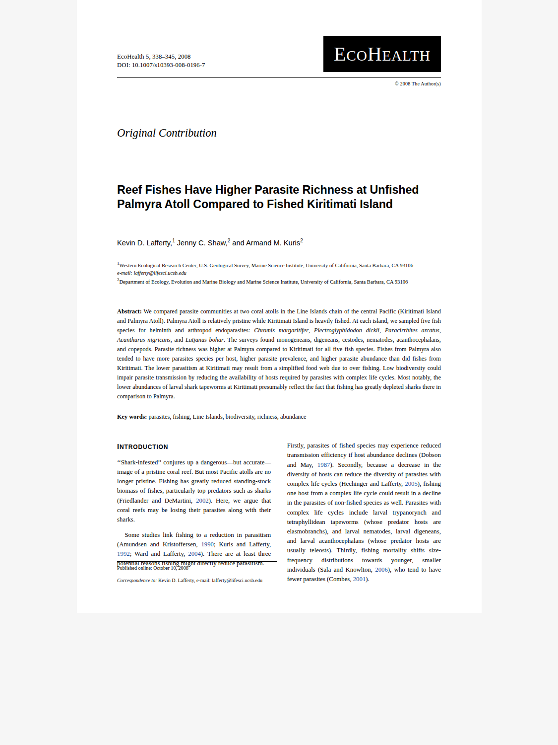EcoHealth 5, 338–345, 2008
DOI: 10.1007/s10393-008-0196-7
ECOHEALTH
© 2008 The Author(s)
Original Contribution
Reef Fishes Have Higher Parasite Richness at Unfished
Palmyra Atoll Compared to Fished Kiritimati Island
Kevin D. Lafferty,1 Jenny C. Shaw,2 and Armand M. Kuris2
1Western Ecological Research Center, U.S. Geological Survey, Marine Science Institute, University of California, Santa Barbara, CA 93106
e-mail: lafferty@lifesci.ucsb.edu
2Department of Ecology, Evolution and Marine Biology and Marine Science Institute, University of California, Santa Barbara, CA 93106
Abstract: We compared parasite communities at two coral atolls in the Line Islands chain of the central Pacific (Kiritimati Island and Palmyra Atoll). Palmyra Atoll is relatively pristine while Kiritimati Island is heavily fished. At each island, we sampled five fish species for helminth and arthropod endoparasites: Chromis margaritifer, Plectroglyphidodon dickii, Paracirrhites arcatus, Acanthurus nigricans, and Lutjanus bohar. The surveys found monogeneans, digeneans, cestodes, nematodes, acanthocephalans, and copepods. Parasite richness was higher at Palmyra compared to Kiritimati for all five fish species. Fishes from Palmyra also tended to have more parasites species per host, higher parasite prevalence, and higher parasite abundance than did fishes from Kiritimati. The lower parasitism at Kiritimati may result from a simplified food web due to over fishing. Low biodiversity could impair parasite transmission by reducing the availability of hosts required by parasites with complex life cycles. Most notably, the lower abundances of larval shark tapeworms at Kiritimati presumably reflect the fact that fishing has greatly depleted sharks there in comparison to Palmyra.
Key words: parasites, fishing, Line Islands, biodiversity, richness, abundance
INTRODUCTION
‘‘Shark-infested’’ conjures up a dangerous—but accurate—image of a pristine coral reef. But most Pacific atolls are no longer pristine. Fishing has greatly reduced standing-stock biomass of fishes, particularly top predators such as sharks (Friedlander and DeMartini, 2002). Here, we argue that coral reefs may be losing their parasites along with their sharks.
Some studies link fishing to a reduction in parasitism (Amundsen and Kristoffersen, 1990; Kuris and Lafferty, 1992; Ward and Lafferty, 2004). There are at least three potential reasons fishing might directly reduce parasitism.
Firstly, parasites of fished species may experience reduced transmission efficiency if host abundance declines (Dobson and May, 1987). Secondly, because a decrease in the diversity of hosts can reduce the diversity of parasites with complex life cycles (Hechinger and Lafferty, 2005), fishing one host from a complex life cycle could result in a decline in the parasites of non-fished species as well. Parasites with complex life cycles include larval trypanorynch and tetraphyllidean tapeworms (whose predator hosts are elasmobranchs), and larval nematodes, larval digeneans, and larval acanthocephalans (whose predator hosts are usually teleosts). Thirdly, fishing mortality shifts size-frequency distributions towards younger, smaller individuals (Sala and Knowlton, 2006), who tend to have fewer parasites (Combes, 2001).
Published online: October 10, 2008
Correspondence to: Kevin D. Lafferty, e-mail: lafferty@lifesci.ucsb.edu